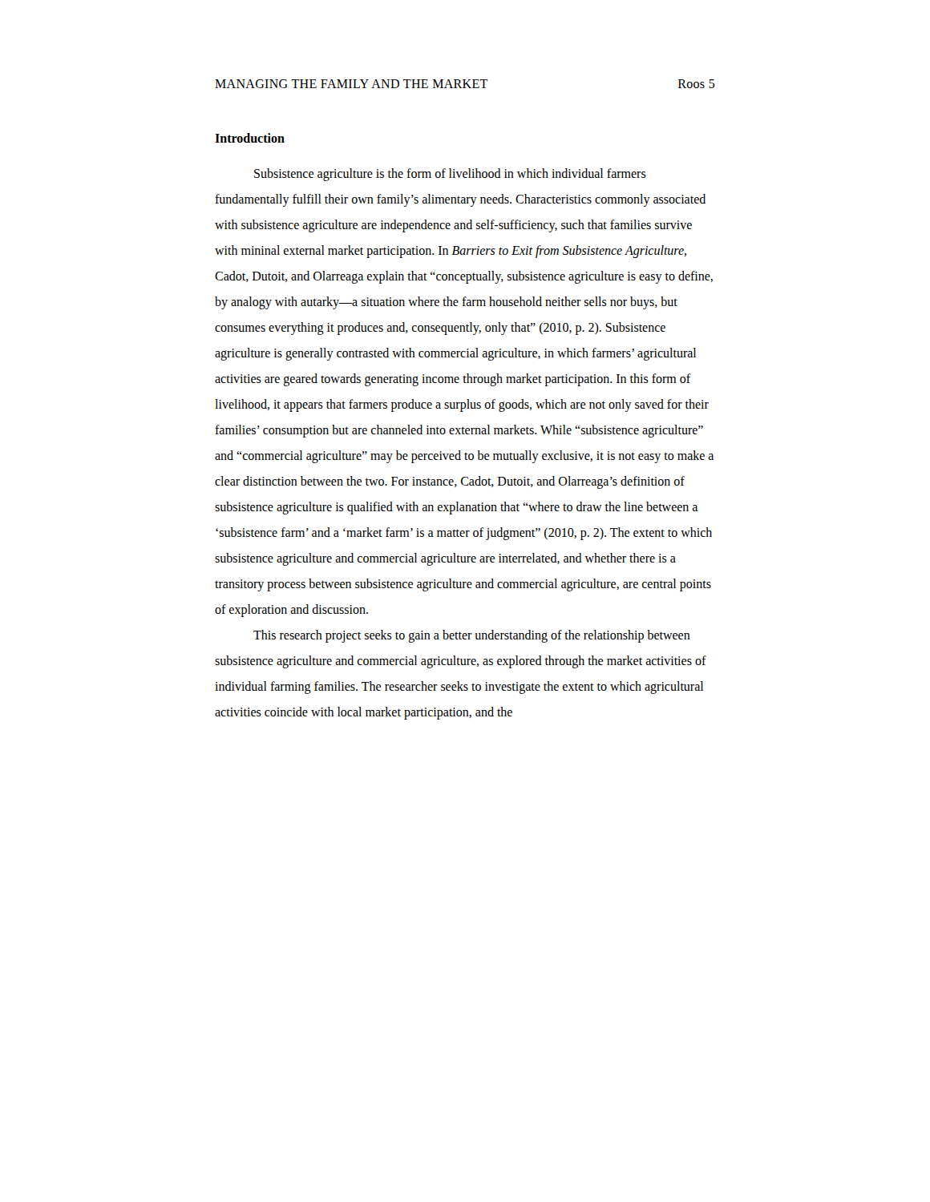Managing the Family and the Market Roos 5
Introduction
Subsistence agriculture is the form of livelihood in which individual farmers fundamentally fulfill their own family’s alimentary needs. Characteristics commonly associated with subsistence agriculture are independence and self-sufficiency, such that families survive with mininal external market participation. In Barriers to Exit from Subsistence Agriculture, Cadot, Dutoit, and Olarreaga explain that “conceptually, subsistence agriculture is easy to define, by analogy with autarky—a situation where the farm household neither sells nor buys, but consumes everything it produces and, consequently, only that” (2010, p. 2). Subsistence agriculture is generally contrasted with commercial agriculture, in which farmers’ agricultural activities are geared towards generating income through market participation. In this form of livelihood, it appears that farmers produce a surplus of goods, which are not only saved for their families’ consumption but are channeled into external markets. While “subsistence agriculture” and “commercial agriculture” may be perceived to be mutually exclusive, it is not easy to make a clear distinction between the two. For instance, Cadot, Dutoit, and Olarreaga’s definition of subsistence agriculture is qualified with an explanation that “where to draw the line between a ‘subsistence farm’ and a ‘market farm’ is a matter of judgment” (2010, p. 2). The extent to which subsistence agriculture and commercial agriculture are interrelated, and whether there is a transitory process between subsistence agriculture and commercial agriculture, are central points of exploration and discussion.
This research project seeks to gain a better understanding of the relationship between subsistence agriculture and commercial agriculture, as explored through the market activities of individual farming families. The researcher seeks to investigate the extent to which agricultural activities coincide with local market participation, and the